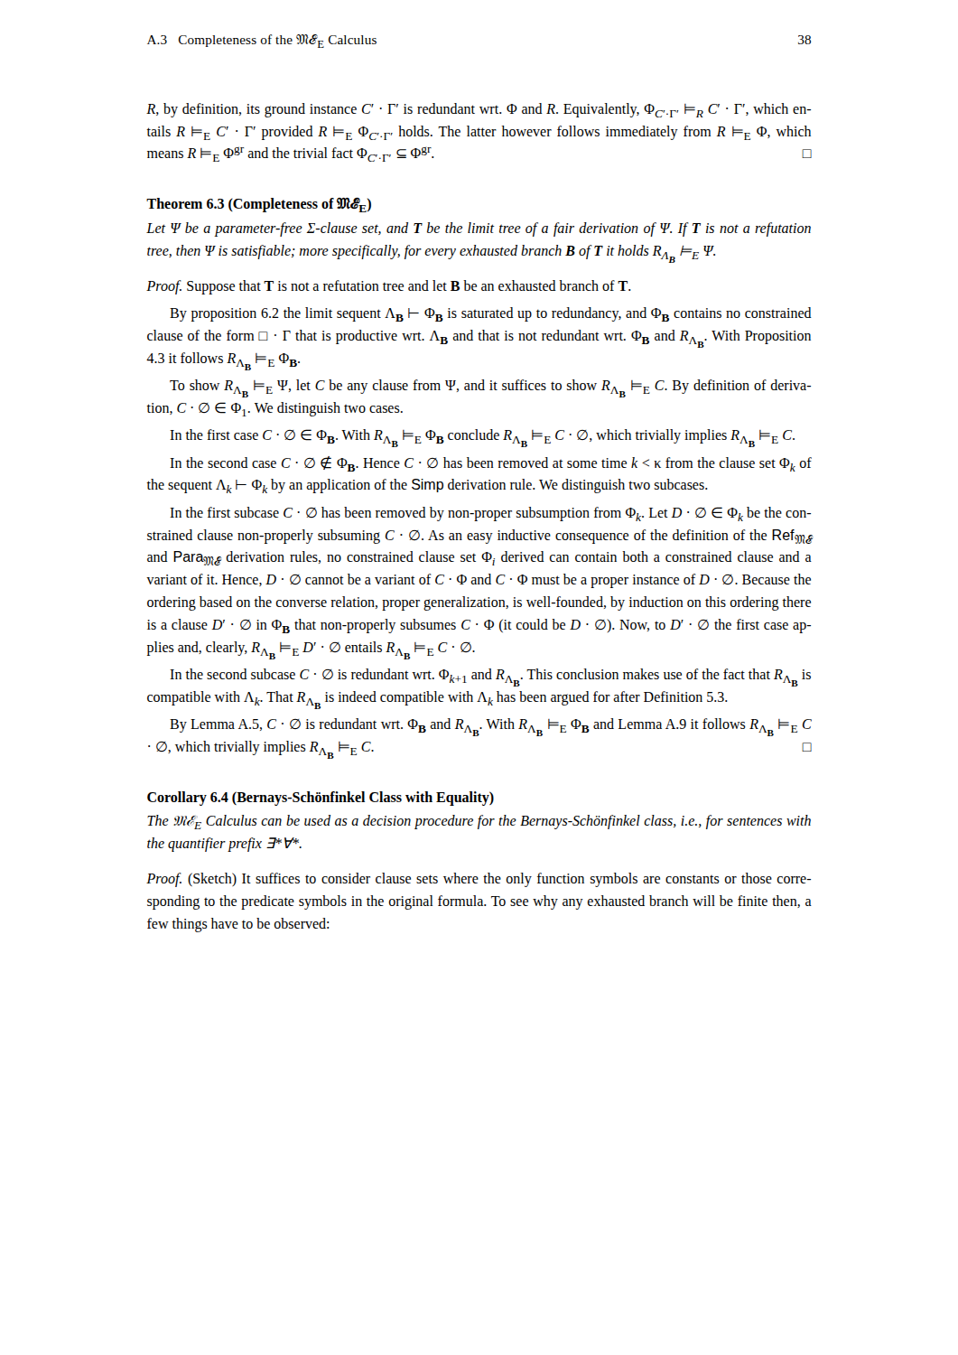A.3 Completeness of the 𝔐ℰE Calculus 38
R, by definition, its ground instance C′ · Γ′ is redundant wrt. Φ and R. Equivalently, ΦC′·Γ′ ⊨R C′ · Γ′, which entails R ⊨E C′ · Γ′ provided R ⊨E ΦC′·Γ′ holds. The latter however follows immediately from R ⊨E Φ, which means R ⊨E Φgr and the trivial fact ΦC′·Γ′ ⊆ Φgr. □
Theorem 6.3 (Completeness of 𝔐ℰE)
Let Ψ be a parameter-free Σ-clause set, and T be the limit tree of a fair derivation of Ψ. If T is not a refutation tree, then Ψ is satisfiable; more specifically, for every exhausted branch B of T it holds RΛB ⊨E Ψ.
Proof. Suppose that T is not a refutation tree and let B be an exhausted branch of T.
By proposition 6.2 the limit sequent ΛB ⊢ ΦB is saturated up to redundancy, and ΦB contains no constrained clause of the form □ · Γ that is productive wrt. ΛB and that is not redundant wrt. ΦB and RΛB. With Proposition 4.3 it follows RΛB ⊨E ΦB.
To show RΛB ⊨E Ψ, let C be any clause from Ψ, and it suffices to show RΛB ⊨E C. By definition of derivation, C · ∅ ∈ Φ1. We distinguish two cases.
In the first case C · ∅ ∈ ΦB. With RΛB ⊨E ΦB conclude RΛB ⊨E C · ∅, which trivially implies RΛB ⊨E C.
In the second case C · ∅ ∉ ΦB. Hence C · ∅ has been removed at some time k < κ from the clause set Φk of the sequent Λk ⊢ Φk by an application of the Simp derivation rule. We distinguish two subcases.
In the first subcase C · ∅ has been removed by non-proper subsumption from Φk. Let D · ∅ ∈ Φk be the constrained clause non-properly subsuming C · ∅. As an easy inductive consequence of the definition of the Ref𝔐ℰ and Para𝔐ℰ derivation rules, no constrained clause set Φi derived can contain both a constrained clause and a variant of it. Hence, D · ∅ cannot be a variant of C · Φ and C · Φ must be a proper instance of D · ∅. Because the ordering based on the converse relation, proper generalization, is well-founded, by induction on this ordering there is a clause D′ · ∅ in ΦB that non-properly subsumes C · Φ (it could be D · ∅). Now, to D′ · ∅ the first case applies and, clearly, RΛB ⊨E D′ · ∅ entails RΛB ⊨E C · ∅.
In the second subcase C · ∅ is redundant wrt. Φk+1 and RΛB. This conclusion makes use of the fact that RΛB is compatible with Λk. That RΛB is indeed compatible with Λk has been argued for after Definition 5.3.
By Lemma A.5, C · ∅ is redundant wrt. ΦB and RΛB. With RΛB ⊨E ΦB and Lemma A.9 it follows RΛB ⊨E C · ∅, which trivially implies RΛB ⊨E C. □
Corollary 6.4 (Bernays-Schönfinkel Class with Equality)
The 𝔐ℰE Calculus can be used as a decision procedure for the Bernays-Schönfinkel class, i.e., for sentences with the quantifier prefix ∃*∀*.
Proof. (Sketch) It suffices to consider clause sets where the only function symbols are constants or those corresponding to the predicate symbols in the original formula. To see why any exhausted branch will be finite then, a few things have to be observed: